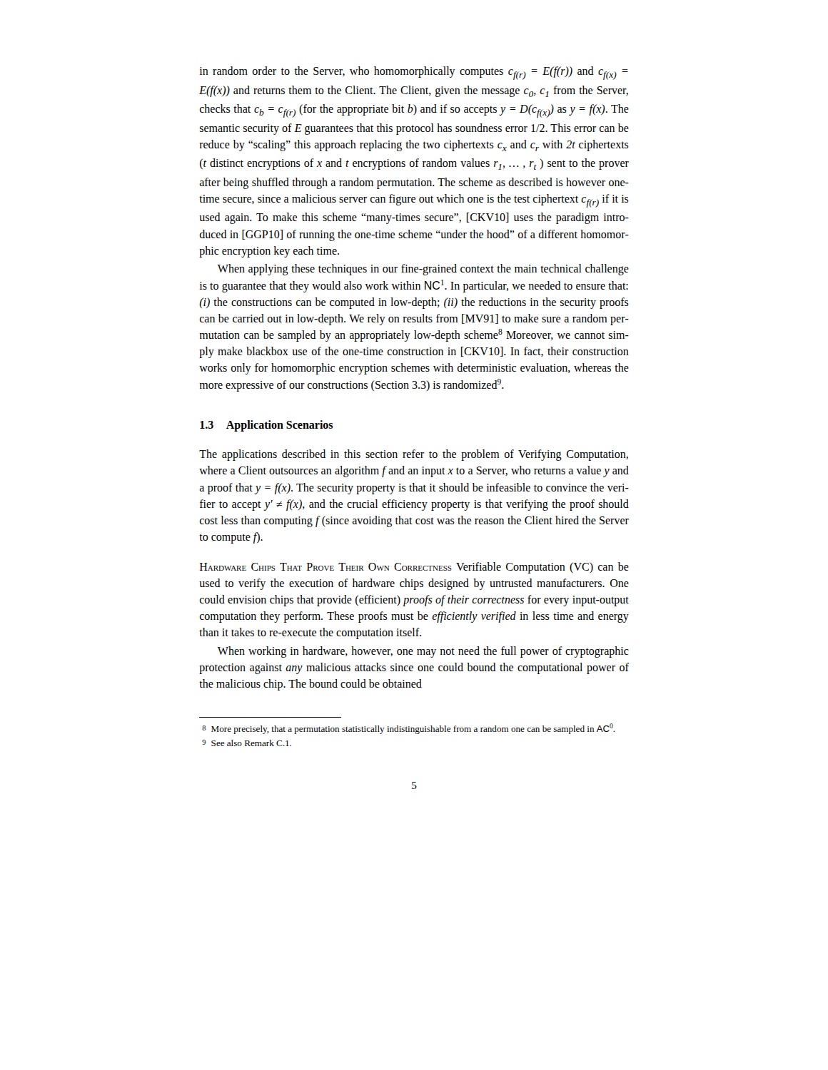in random order to the Server, who homomorphically computes cf(r) = E(f(r)) and cf(x) = E(f(x)) and returns them to the Client. The Client, given the message c0, c1 from the Server, checks that cb = cf(r) (for the appropriate bit b) and if so accepts y = D(cf(x)) as y = f(x). The semantic security of E guarantees that this protocol has soundness error 1/2. This error can be reduce by “scaling” this approach replacing the two ciphertexts cx and cr with 2t ciphertexts (t distinct encryptions of x and t encryptions of random values r1, … , rt ) sent to the prover after being shuffled through a random permutation. The scheme as described is however one-time secure, since a malicious server can figure out which one is the test ciphertext cf(r) if it is used again. To make this scheme “many-times secure”, [CKV10] uses the paradigm introduced in [GGP10] of running the one-time scheme “under the hood” of a different homomorphic encryption key each time.
When applying these techniques in our fine-grained context the main technical challenge is to guarantee that they would also work within NC1. In particular, we needed to ensure that: (i) the constructions can be computed in low-depth; (ii) the reductions in the security proofs can be carried out in low-depth. We rely on results from [MV91] to make sure a random permutation can be sampled by an appropriately low-depth scheme8 Moreover, we cannot simply make blackbox use of the one-time construction in [CKV10]. In fact, their construction works only for homomorphic encryption schemes with deterministic evaluation, whereas the more expressive of our constructions (Section 3.3) is randomized9.
1.3 Application Scenarios
The applications described in this section refer to the problem of Verifying Computation, where a Client outsources an algorithm f and an input x to a Server, who returns a value y and a proof that y = f(x). The security property is that it should be infeasible to convince the verifier to accept y′ ≠ f(x), and the crucial efficiency property is that verifying the proof should cost less than computing f (since avoiding that cost was the reason the Client hired the Server to compute f).
Hardware Chips That Prove Their Own Correctness Verifiable Computation (VC) can be used to verify the execution of hardware chips designed by untrusted manufacturers. One could envision chips that provide (efficient) proofs of their correctness for every input-output computation they perform. These proofs must be efficiently verified in less time and energy than it takes to re-execute the computation itself.
When working in hardware, however, one may not need the full power of cryptographic protection against any malicious attacks since one could bound the computational power of the malicious chip. The bound could be obtained
8 More precisely, that a permutation statistically indistinguishable from a random one can be sampled in AC0.
9 See also Remark C.1.
5